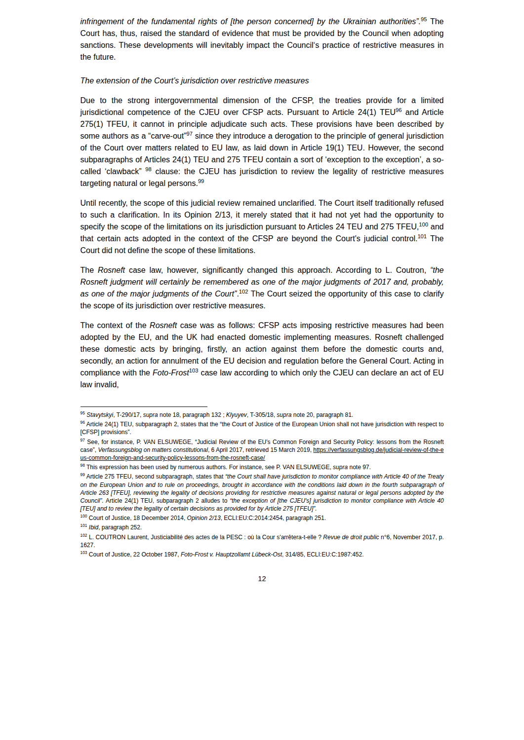infringement of the fundamental rights of [the person concerned] by the Ukrainian authorities”.95 The Court has, thus, raised the standard of evidence that must be provided by the Council when adopting sanctions. These developments will inevitably impact the Council‘s practice of restrictive measures in the future.
The extension of the Court’s jurisdiction over restrictive measures
Due to the strong intergovernmental dimension of the CFSP, the treaties provide for a limited jurisdictional competence of the CJEU over CFSP acts. Pursuant to Article 24(1) TEU96 and Article 275(1) TFEU, it cannot in principle adjudicate such acts. These provisions have been described by some authors as a “carve-out”97 since they introduce a derogation to the principle of general jurisdiction of the Court over matters related to EU law, as laid down in Article 19(1) TEU. However, the second subparagraphs of Articles 24(1) TEU and 275 TFEU contain a sort of ‘exception to the exception’, a so-called ‘clawback” 98 clause: the CJEU has jurisdiction to review the legality of restrictive measures targeting natural or legal persons.99
Until recently, the scope of this judicial review remained unclarified. The Court itself traditionally refused to such a clarification. In its Opinion 2/13, it merely stated that it had not yet had the opportunity to specify the scope of the limitations on its jurisdiction pursuant to Articles 24 TEU and 275 TFEU,100 and that certain acts adopted in the context of the CFSP are beyond the Court's judicial control.101 The Court did not define the scope of these limitations.
The Rosneft case law, however, significantly changed this approach. According to L. Coutron, “the Rosneft judgment will certainly be remembered as one of the major judgments of 2017 and, probably, as one of the major judgments of the Court”.102 The Court seized the opportunity of this case to clarify the scope of its jurisdiction over restrictive measures.
The context of the Rosneft case was as follows: CFSP acts imposing restrictive measures had been adopted by the EU, and the UK had enacted domestic implementing measures. Rosneft challenged these domestic acts by bringing, firstly, an action against them before the domestic courts and, secondly, an action for annulment of the EU decision and regulation before the General Court. Acting in compliance with the Foto-Frost103 case law according to which only the CJEU can declare an act of EU law invalid,
95 Stavytskyi, T-290/17, supra note 18, paragraph 132 ; Klyuyev, T-305/18, supra note 20, paragraph 81.
96 Article 24(1) TEU, subparagraph 2, states that the “the Court of Justice of the European Union shall not have jurisdiction with respect to [CFSP] provisions”.
97 See, for instance, P. VAN ELSUWEGE, “Judicial Review of the EU's Common Foreign and Security Policy: lessons from the Rosneft case”, Verfassungsblog on matters constitutional, 6 April 2017, retrieved 15 March 2019, https://verfassungsblog.de/judicial-review-of-the-eus-common-foreign-and-security-policy-lessons-from-the-rosneft-case/
98 This expression has been used by numerous authors. For instance, see P. VAN ELSUWEGE, supra note 97.
99 Article 275 TFEU, second subparagraph, states that “the Court shall have jurisdiction to monitor compliance with Article 40 of the Treaty on the European Union and to rule on proceedings, brought in accordance with the conditions laid down in the fourth subparagraph of Article 263 [TFEU], reviewing the legality of decisions providing for restrictive measures against natural or legal persons adopted by the Council”. Article 24(1) TEU, subparagraph 2 alludes to “the exception of [the CJEU's] jurisdiction to monitor compliance with Article 40 [TEU] and to review the legality of certain decisions as provided for by Article 275 [TFEU]”.
100 Court of Justice, 18 December 2014, Opinion 2/13, ECLI:EU:C:2014:2454, paragraph 251.
101 Ibid, paragraph 252.
102 L. COUTRON Laurent, Justiciabilité des actes de la PESC : où la Cour s'arrêtera-t-elle ? Revue de droit public n°6, November 2017, p. 1627.
103 Court of Justice, 22 October 1987, Foto-Frost v. Hauptzollamt Lübeck-Ost, 314/85, ECLI:EU:C:1987:452.
12